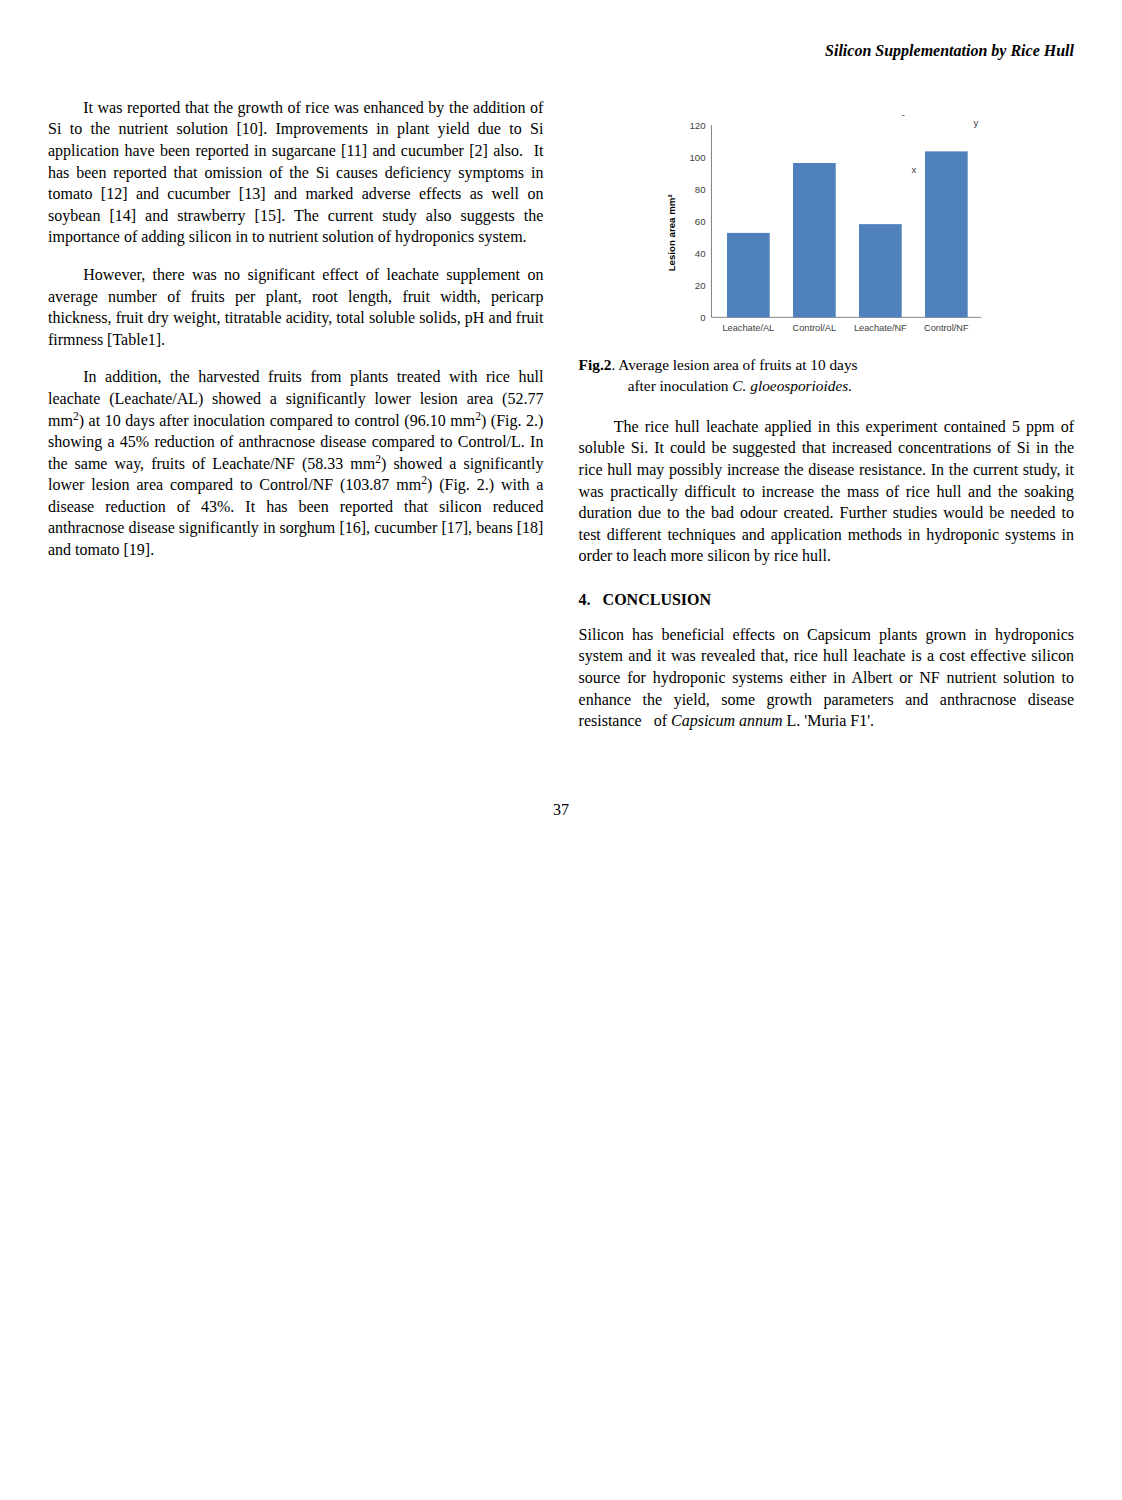Silicon Supplementation by Rice Hull
It was reported that the growth of rice was enhanced by the addition of Si to the nutrient solution [10]. Improvements in plant yield due to Si application have been reported in sugarcane [11] and cucumber [2] also. It has been reported that omission of the Si causes deficiency symptoms in tomato [12] and cucumber [13] and marked adverse effects as well on soybean [14] and strawberry [15]. The current study also suggests the importance of adding silicon in to nutrient solution of hydroponics system.
However, there was no significant effect of leachate supplement on average number of fruits per plant, root length, fruit width, pericarp thickness, fruit dry weight, titratable acidity, total soluble solids, pH and fruit firmness [Table1].
In addition, the harvested fruits from plants treated with rice hull leachate (Leachate/AL) showed a significantly lower lesion area (52.77 mm2) at 10 days after inoculation compared to control (96.10 mm2) (Fig. 2.) showing a 45% reduction of anthracnose disease compared to Control/L. In the same way, fruits of Leachate/NF (58.33 mm2) showed a significantly lower lesion area compared to Control/NF (103.87 mm2) (Fig. 2.) with a disease reduction of 43%. It has been reported that silicon reduced anthracnose disease significantly in sorghum [16], cucumber [17], beans [18] and tomato [19].
Lesion area mm² 120 100 80 60 40 20 0 - y x Leachate/AL Control/AL Leachate/NF Control/NF
Fig.2. Average lesion area of fruits at 10 days after inoculation C. gloeosporioides.
The rice hull leachate applied in this experiment contained 5 ppm of soluble Si. It could be suggested that increased concentrations of Si in the rice hull may possibly increase the disease resistance. In the current study, it was practically difficult to increase the mass of rice hull and the soaking duration due to the bad odour created. Further studies would be needed to test different techniques and application methods in hydroponic systems in order to leach more silicon by rice hull.
4. CONCLUSION
Silicon has beneficial effects on Capsicum plants grown in hydroponics system and it was revealed that, rice hull leachate is a cost effective silicon source for hydroponic systems either in Albert or NF nutrient solution to enhance the yield, some growth parameters and anthracnose disease resistance of Capsicum annum L. 'Muria F1'.
37